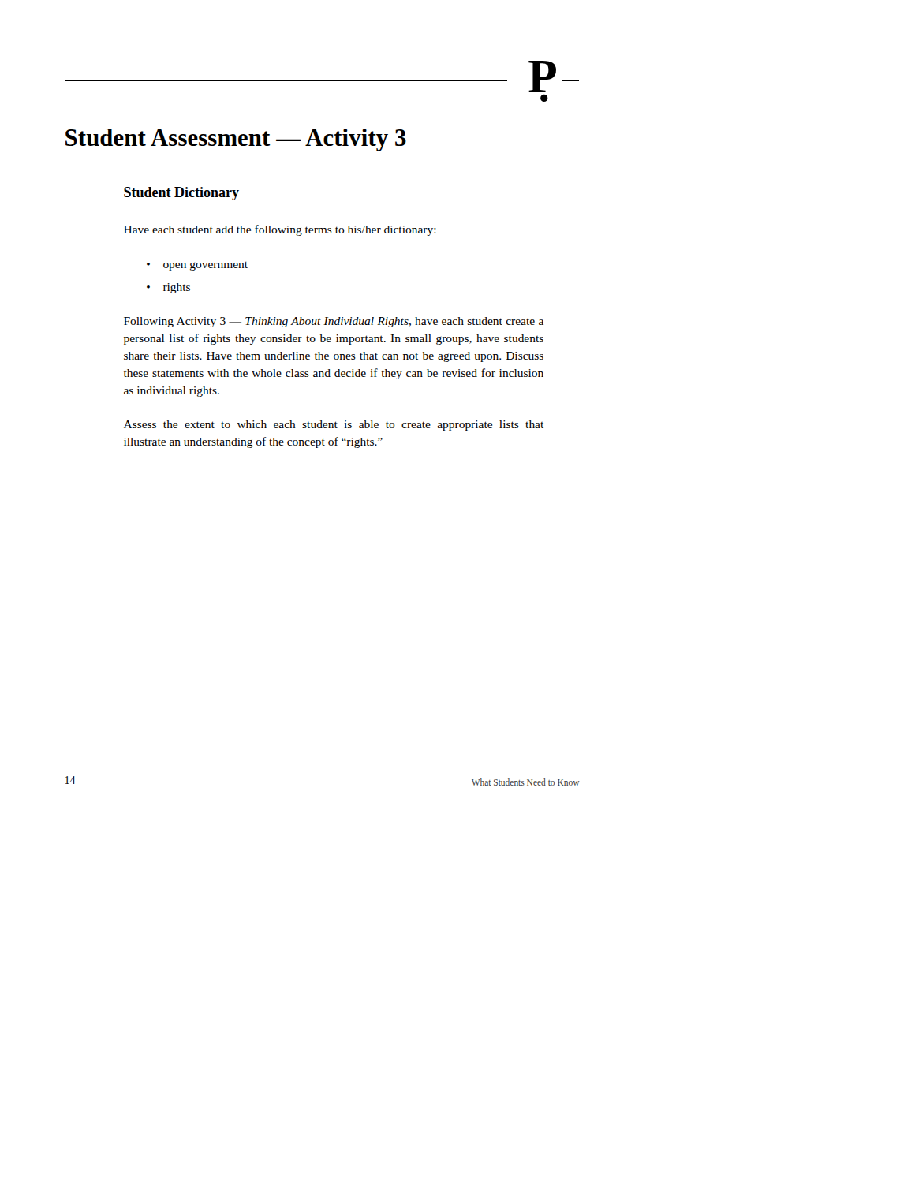P̣
Student Assessment — Activity 3
Student Dictionary
Have each student add the following terms to his/her dictionary:
open government
rights
Following Activity 3 — Thinking About Individual Rights, have each student create a personal list of rights they consider to be important. In small groups, have students share their lists. Have them underline the ones that can not be agreed upon. Discuss these statements with the whole class and decide if they can be revised for inclusion as individual rights.
Assess the extent to which each student is able to create appropriate lists that illustrate an understanding of the concept of “rights.”
14
What Students Need to Know